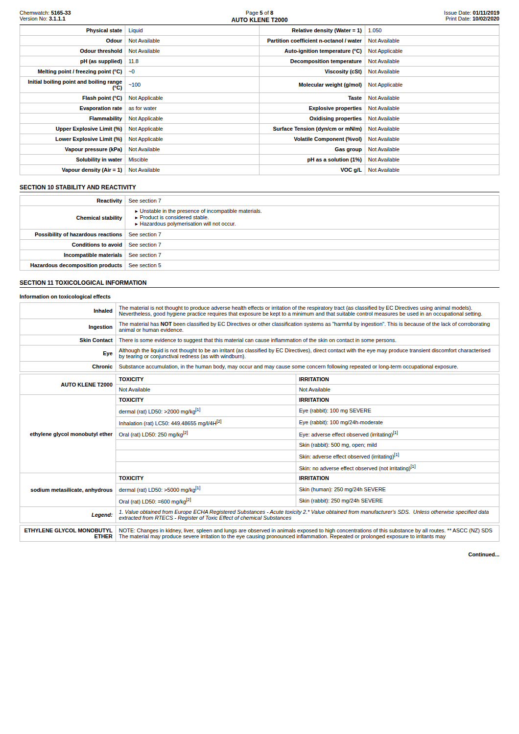Chemwatch: 5165-33
Version No: 3.1.1.1
Page 5 of 8
AUTO KLENE T2000
Issue Date: 01/11/2019
Print Date: 10/02/2020
| Physical state | Liquid | Relative density (Water = 1) | 1.050 |
| Odour | Not Available | Partition coefficient n-octanol / water | Not Available |
| Odour threshold | Not Available | Auto-ignition temperature (°C) | Not Applicable |
| pH (as supplied) | 11.8 | Decomposition temperature | Not Available |
| Melting point / freezing point (°C) | ~0 | Viscosity (cSt) | Not Available |
| Initial boiling point and boiling range (°C) | ~100 | Molecular weight (g/mol) | Not Applicable |
| Flash point (°C) | Not Applicable | Taste | Not Available |
| Evaporation rate | as for water | Explosive properties | Not Available |
| Flammability | Not Applicable | Oxidising properties | Not Available |
| Upper Explosive Limit (%) | Not Applicable | Surface Tension (dyn/cm or mN/m) | Not Available |
| Lower Explosive Limit (%) | Not Applicable | Volatile Component (%vol) | Not Available |
| Vapour pressure (kPa) | Not Available | Gas group | Not Available |
| Solubility in water | Miscible | pH as a solution (1%) | Not Available |
| Vapour density (Air = 1) | Not Available | VOC g/L | Not Available |
SECTION 10 STABILITY AND REACTIVITY
| Reactivity | See section 7 |
| Chemical stability | Unstable in the presence of incompatible materials. Product is considered stable. Hazardous polymerisation will not occur. |
| Possibility of hazardous reactions | See section 7 |
| Conditions to avoid | See section 7 |
| Incompatible materials | See section 7 |
| Hazardous decomposition products | See section 5 |
SECTION 11 TOXICOLOGICAL INFORMATION
Information on toxicological effects
| Inhaled | The material is not thought to produce adverse health effects or irritation of the respiratory tract (as classified by EC Directives using animal models). Nevertheless, good hygiene practice requires that exposure be kept to a minimum and that suitable control measures be used in an occupational setting. |
| Ingestion | The material has NOT been classified by EC Directives or other classification systems as "harmful by ingestion". This is because of the lack of corroborating animal or human evidence. |
| Skin Contact | There is some evidence to suggest that this material can cause inflammation of the skin on contact in some persons. |
| Eye | Although the liquid is not thought to be an irritant (as classified by EC Directives), direct contact with the eye may produce transient discomfort characterised by tearing or conjunctival redness (as with windburn). |
| Chronic | Substance accumulation, in the human body, may occur and may cause some concern following repeated or long-term occupational exposure. |
| AUTO KLENE T2000 | TOXICITY | IRRITATION |
| Not Available | Not Available |
| ethylene glycol monobutyl ether | TOXICITY | IRRITATION |
| dermal (rat) LD50: >2000 mg/kg [1] | Eye (rabbit): 100 mg SEVERE |
| Inhalation (rat) LC50: 449.48655 mg/l/4H [2] | Eye (rabbit): 100 mg/24h-moderate |
| Oral (rat) LD50: 250 mg/kg [2] | Eye: adverse effect observed (irritating) [1] |
| | Skin (rabbit): 500 mg, open; mild |
| | Skin: adverse effect observed (irritating) [1] |
| | Skin: no adverse effect observed (not irritating) [1] |
| sodium metasilicate, anhydrous | TOXICITY | IRRITATION |
| dermal (rat) LD50: >5000 mg/kg [1] | Skin (human): 250 mg/24h SEVERE |
| Oral (rat) LD50: =600 mg/kg [2] | Skin (rabbit): 250 mg/24h SEVERE |
| Legend: | 1. Value obtained from Europe ECHA Registered Substances - Acute toxicity 2.* Value obtained from manufacturer's SDS. Unless otherwise specified data extracted from RTECS - Register of Toxic Effect of chemical Substances |
| ETHYLENE GLYCOL MONOBUTYL ETHER | NOTE: Changes in kidney, liver, spleen and lungs are observed in animals exposed to high concentrations of this substance by all routes. ** ASCC (NZ) SDS The material may produce severe irritation to the eye causing pronounced inflammation. Repeated or prolonged exposure to irritants may |
Continued...